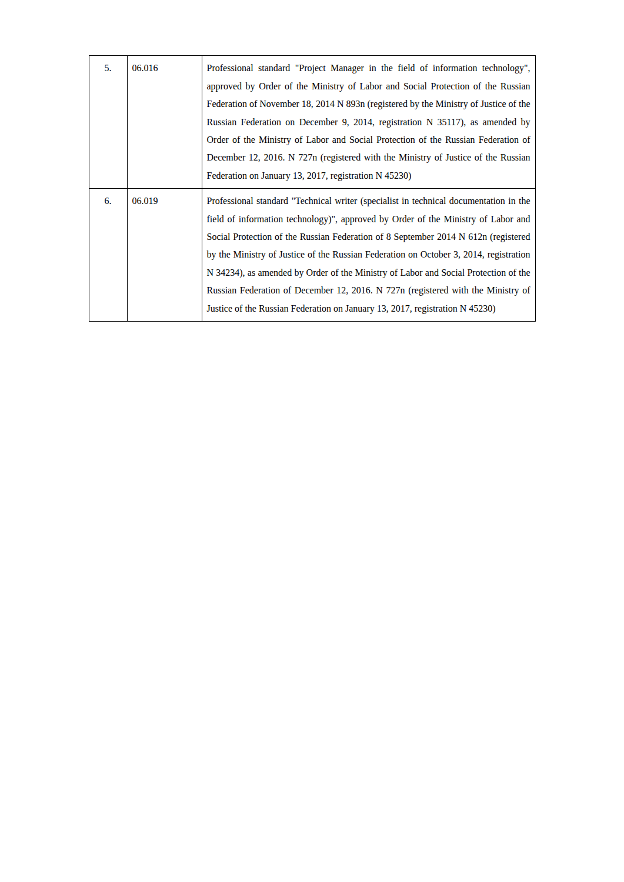| 5. | 06.016 | Professional standard "Project Manager in the field of information technology", approved by Order of the Ministry of Labor and Social Protection of the Russian Federation of November 18, 2014 N 893n (registered by the Ministry of Justice of the Russian Federation on December 9, 2014, registration N 35117), as amended by Order of the Ministry of Labor and Social Protection of the Russian Federation of December 12, 2016. N 727n (registered with the Ministry of Justice of the Russian Federation on January 13, 2017, registration N 45230) |
| 6. | 06.019 | Professional standard "Technical writer (specialist in technical documentation in the field of information technology)", approved by Order of the Ministry of Labor and Social Protection of the Russian Federation of 8 September 2014 N 612n (registered by the Ministry of Justice of the Russian Federation on October 3, 2014, registration N 34234), as amended by Order of the Ministry of Labor and Social Protection of the Russian Federation of December 12, 2016. N 727n (registered with the Ministry of Justice of the Russian Federation on January 13, 2017, registration N 45230) |